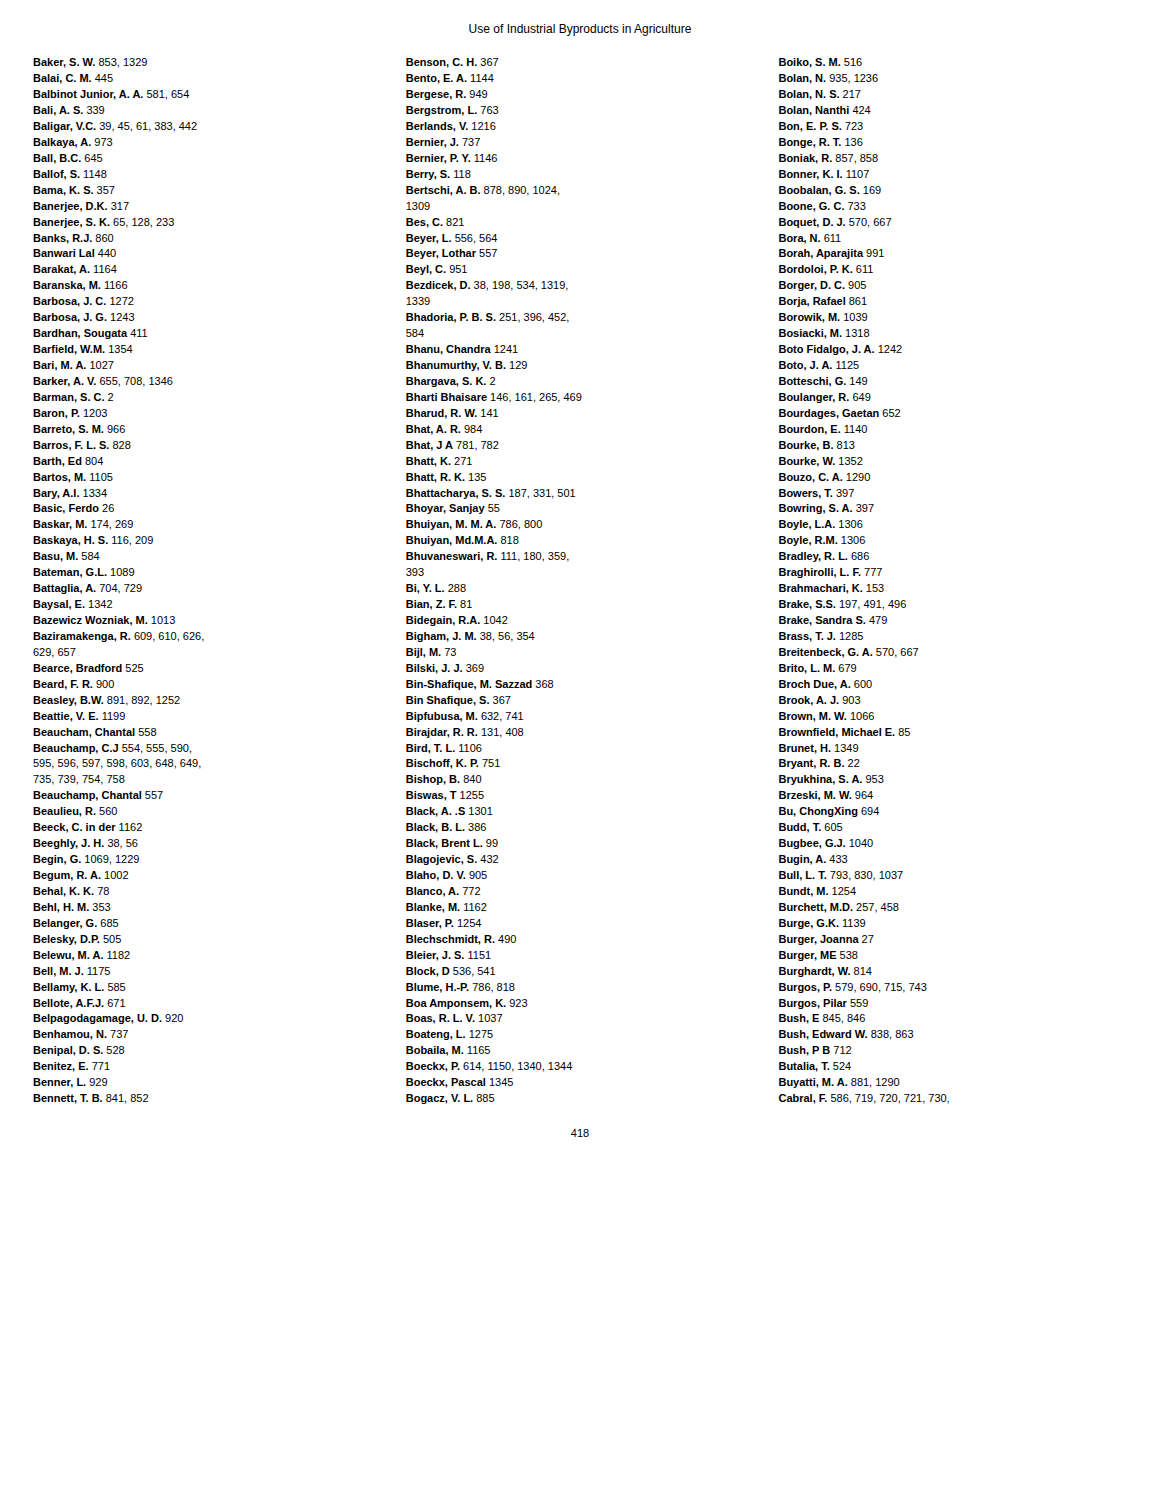Use of Industrial Byproducts in Agriculture
Baker, S. W. 853, 1329
Balai, C. M. 445
Balbinot Junior, A. A. 581, 654
Bali, A. S. 339
Baligar, V.C. 39, 45, 61, 383, 442
Balkaya, A. 973
Ball, B.C. 645
Ballof, S. 1148
Bama, K. S. 357
Banerjee, D.K. 317
Banerjee, S. K. 65, 128, 233
Banks, R.J. 860
Banwari Lal 440
Barakat, A. 1164
Baranska, M. 1166
Barbosa, J. C. 1272
Barbosa, J. G. 1243
Bardhan, Sougata 411
Barfield, W.M. 1354
Bari, M. A. 1027
Barker, A. V. 655, 708, 1346
Barman, S. C. 2
Baron, P. 1203
Barreto, S. M. 966
Barros, F. L. S. 828
Barth, Ed 804
Bartos, M. 1105
Bary, A.I. 1334
Basic, Ferdo 26
Baskar, M. 174, 269
Baskaya, H. S. 116, 209
Basu, M. 584
Bateman, G.L. 1089
Battaglia, A. 704, 729
Baysal, E. 1342
Bazewicz Wozniak, M. 1013
Baziramakenga, R. 609, 610, 626,
629, 657
Bearce, Bradford 525
Beard, F. R. 900
Beasley, B.W. 891, 892, 1252
Beattie, V. E. 1199
Beaucham, Chantal 558
Beauchamp, C.J 554, 555, 590,
595, 596, 597, 598, 603, 648, 649,
735, 739, 754, 758
Beauchamp, Chantal 557
Beaulieu, R. 560
Beeck, C. in der 1162
Beeghly, J. H. 38, 56
Begin, G. 1069, 1229
Begum, R. A. 1002
Behal, K. K. 78
Behl, H. M. 353
Belanger, G. 685
Belesky, D.P. 505
Belewu, M. A. 1182
Bell, M. J. 1175
Bellamy, K. L. 585
Bellote, A.F.J. 671
Belpagodagamage, U. D. 920
Benhamou, N. 737
Benipal, D. S. 528
Benitez, E. 771
Benner, L. 929
Bennett, T. B. 841, 852
Benson, C. H. 367
Bento, E. A. 1144
Bergese, R. 949
Bergstrom, L. 763
Berlands, V. 1216
Bernier, J. 737
Bernier, P. Y. 1146
Berry, S. 118
Bertschi, A. B. 878, 890, 1024,
1309
Bes, C. 821
Beyer, L. 556, 564
Beyer, Lothar 557
Beyl, C. 951
Bezdicek, D. 38, 198, 534, 1319,
1339
Bhadoria, P. B. S. 251, 396, 452,
584
Bhanu, Chandra 1241
Bhanumurthy, V. B. 129
Bhargava, S. K. 2
Bharti Bhaisare 146, 161, 265, 469
Bharud, R. W. 141
Bhat, A. R. 984
Bhat, J A 781, 782
Bhatt, K. 271
Bhatt, R. K. 135
Bhattacharya, S. S. 187, 331, 501
Bhoyar, Sanjay 55
Bhuiyan, M. M. A. 786, 800
Bhuiyan, Md.M.A. 818
Bhuvaneswari, R. 111, 180, 359,
393
Bi, Y. L. 288
Bian, Z. F. 81
Bidegain, R.A. 1042
Bigham, J. M. 38, 56, 354
Bijl, M. 73
Bilski, J. J. 369
Bin-Shafique, M. Sazzad 368
Bin Shafique, S. 367
Bipfubusa, M. 632, 741
Birajdar, R. R. 131, 408
Bird, T. L. 1106
Bischoff, K. P. 751
Bishop, B. 840
Biswas, T 1255
Black, A. .S 1301
Black, B. L. 386
Black, Brent L. 99
Blagojevic, S. 432
Blaho, D. V. 905
Blanco, A. 772
Blanke, M. 1162
Blaser, P. 1254
Blechschmidt, R. 490
Bleier, J. S. 1151
Block, D 536, 541
Blume, H.-P. 786, 818
Boa Amponsem, K. 923
Boas, R. L. V. 1037
Boateng, L. 1275
Bobaila, M. 1165
Boeckx, P. 614, 1150, 1340, 1344
Boeckx, Pascal 1345
Bogacz, V. L. 885
Boiko, S. M. 516
Bolan, N. 935, 1236
Bolan, N. S. 217
Bolan, Nanthi 424
Bon, E. P. S. 723
Bonge, R. T. 136
Boniak, R. 857, 858
Bonner, K. I. 1107
Boobalan, G. S. 169
Boone, G. C. 733
Boquet, D. J. 570, 667
Bora, N. 611
Borah, Aparajita 991
Bordoloi, P. K. 611
Borger, D. C. 905
Borja, Rafael 861
Borowik, M. 1039
Bosiacki, M. 1318
Boto Fidalgo, J. A. 1242
Boto, J. A. 1125
Botteschi, G. 149
Boulanger, R. 649
Bourdages, Gaetan 652
Bourdon, E. 1140
Bourke, B. 813
Bourke, W. 1352
Bouzo, C. A. 1290
Bowers, T. 397
Bowring, S. A. 397
Boyle, L.A. 1306
Boyle, R.M. 1306
Bradley, R. L. 686
Braghirolli, L. F. 777
Brahmachari, K. 153
Brake, S.S. 197, 491, 496
Brake, Sandra S. 479
Brass, T. J. 1285
Breitenbeck, G. A. 570, 667
Brito, L. M. 679
Broch Due, A. 600
Brook, A. J. 903
Brown, M. W. 1066
Brownfield, Michael E. 85
Brunet, H. 1349
Bryant, R. B. 22
Bryukhina, S. A. 953
Brzeski, M. W. 964
Bu, ChongXing 694
Budd, T. 605
Bugbee, G.J. 1040
Bugin, A. 433
Bull, L. T. 793, 830, 1037
Bundt, M. 1254
Burchett, M.D. 257, 458
Burge, G.K. 1139
Burger, Joanna 27
Burger, ME 538
Burghardt, W. 814
Burgos, P. 579, 690, 715, 743
Burgos, Pilar 559
Bush, E 845, 846
Bush, Edward W. 838, 863
Bush, P B 712
Butalia, T. 524
Buyatti, M. A. 881, 1290
Cabral, F. 586, 719, 720, 721, 730,
418